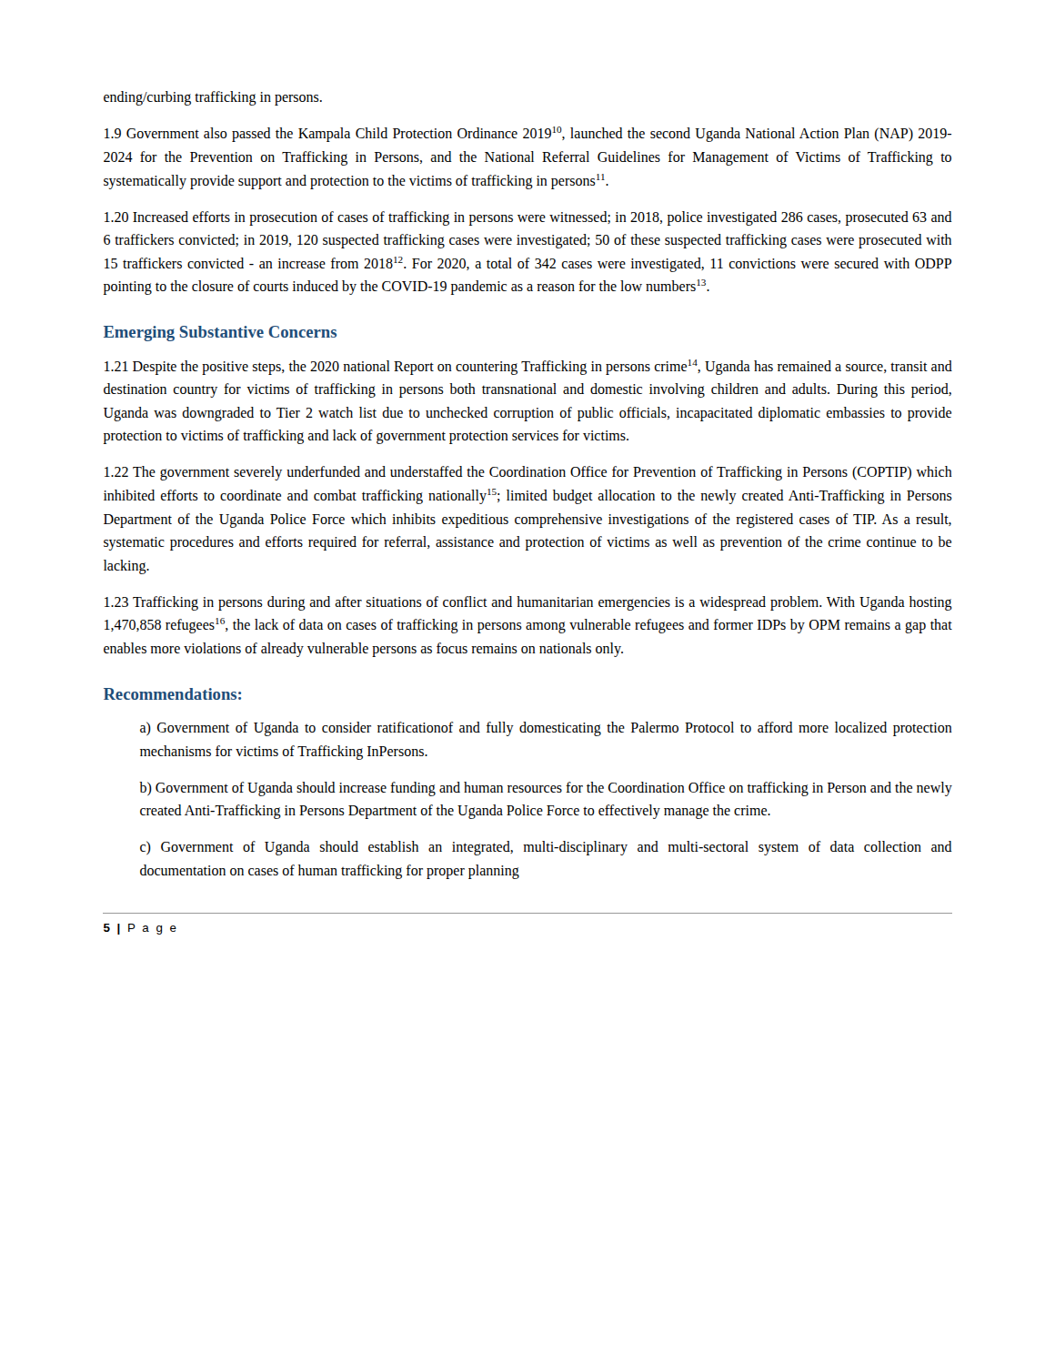ending/curbing trafficking in persons.
1.9 Government also passed the Kampala Child Protection Ordinance 201910, launched the second Uganda National Action Plan (NAP) 2019-2024 for the Prevention on Trafficking in Persons, and the National Referral Guidelines for Management of Victims of Trafficking to systematically provide support and protection to the victims of trafficking in persons11.
1.20 Increased efforts in prosecution of cases of trafficking in persons were witnessed; in 2018, police investigated 286 cases, prosecuted 63 and 6 traffickers convicted; in 2019, 120 suspected trafficking cases were investigated; 50 of these suspected trafficking cases were prosecuted with 15 traffickers convicted - an increase from 201812. For 2020, a total of 342 cases were investigated, 11 convictions were secured with ODPP pointing to the closure of courts induced by the COVID-19 pandemic as a reason for the low numbers13.
Emerging Substantive Concerns
1.21 Despite the positive steps, the 2020 national Report on countering Trafficking in persons crime14, Uganda has remained a source, transit and destination country for victims of trafficking in persons both transnational and domestic involving children and adults. During this period, Uganda was downgraded to Tier 2 watch list due to unchecked corruption of public officials, incapacitated diplomatic embassies to provide protection to victims of trafficking and lack of government protection services for victims.
1.22 The government severely underfunded and understaffed the Coordination Office for Prevention of Trafficking in Persons (COPTIP) which inhibited efforts to coordinate and combat trafficking nationally15; limited budget allocation to the newly created Anti-Trafficking in Persons Department of the Uganda Police Force which inhibits expeditious comprehensive investigations of the registered cases of TIP. As a result, systematic procedures and efforts required for referral, assistance and protection of victims as well as prevention of the crime continue to be lacking.
1.23 Trafficking in persons during and after situations of conflict and humanitarian emergencies is a widespread problem. With Uganda hosting 1,470,858 refugees16, the lack of data on cases of trafficking in persons among vulnerable refugees and former IDPs by OPM remains a gap that enables more violations of already vulnerable persons as focus remains on nationals only.
Recommendations:
a) Government of Uganda to consider ratificationof and fully domesticating the Palermo Protocol to afford more localized protection mechanisms for victims of Trafficking InPersons.
b) Government of Uganda should increase funding and human resources for the Coordination Office on trafficking in Person and the newly created Anti-Trafficking in Persons Department of the Uganda Police Force to effectively manage the crime.
c) Government of Uganda should establish an integrated, multi-disciplinary and multi-sectoral system of data collection and documentation on cases of human trafficking for proper planning
5 | P a g e